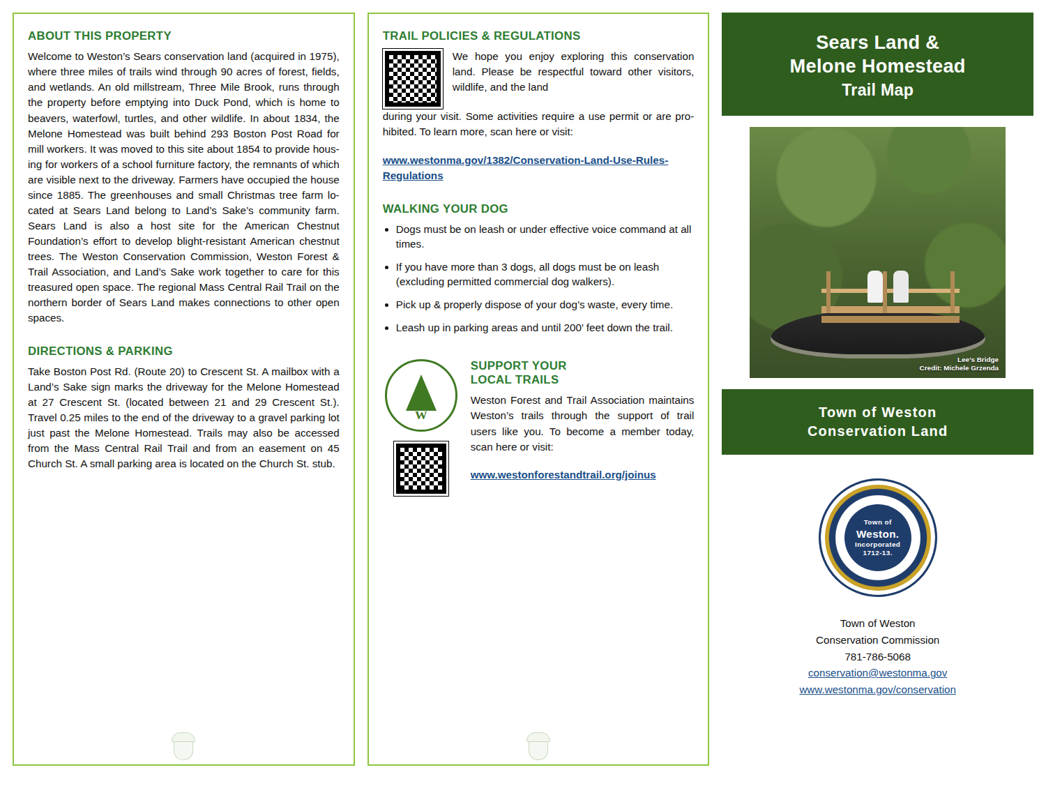About This Property
Welcome to Weston’s Sears conservation land (acquired in 1975), where three miles of trails wind through 90 acres of forest, fields, and wetlands. An old millstream, Three Mile Brook, runs through the property before emptying into Duck Pond, which is home to beavers, waterfowl, turtles, and other wildlife. In about 1834, the Melone Homestead was built behind 293 Boston Post Road for mill workers. It was moved to this site about 1854 to provide housing for workers of a school furniture factory, the remnants of which are visible next to the driveway. Farmers have occupied the house since 1885. The greenhouses and small Christmas tree farm located at Sears Land belong to Land’s Sake’s community farm. Sears Land is also a host site for the American Chestnut Foundation’s effort to develop blight-resistant American chestnut trees. The Weston Conservation Commission, Weston Forest & Trail Association, and Land’s Sake work together to care for this treasured open space. The regional Mass Central Rail Trail on the northern border of Sears Land makes connections to other open spaces.
Directions & Parking
Take Boston Post Rd. (Route 20) to Crescent St. A mailbox with a Land’s Sake sign marks the driveway for the Melone Homestead at 27 Crescent St. (located between 21 and 29 Crescent St.). Travel 0.25 miles to the end of the driveway to a gravel parking lot just past the Melone Homestead. Trails may also be accessed from the Mass Central Rail Trail and from an easement on 45 Church St. A small parking area is located on the Church St. stub.
Trail Policies & Regulations
We hope you enjoy exploring this conservation land. Please be respectful toward other visitors, wildlife, and the land
during your visit. Some activities require a use permit or are prohibited. To learn more, scan here or visit:
www.westonma.gov/1382/Conservation-Land-Use-Rules-Regulations
Walking Your Dog
Dogs must be on leash or under effective voice command at all times.
If you have more than 3 dogs, all dogs must be on leash (excluding permitted commercial dog walkers).
Pick up & properly dispose of your dog’s waste, every time.
Leash up in parking areas and until 200’ feet down the trail.
W
Support Your
Local Trails
Weston Forest and Trail Association maintains Weston’s trails through the support of trail users like you. To become a member today, scan here or visit:
www.westonforestandtrail.org/joinus
Sears Land &
Melone Homestead Trail Map
Lee’s Bridge
Credit: Michele Grzenda
Town of Weston
Conservation Land
Town of Weston. Incorporated 1712-13.
Town of Weston
Conservation Commission
781-786-5068
conservation@westonma.gov www.westonma.gov/conservation